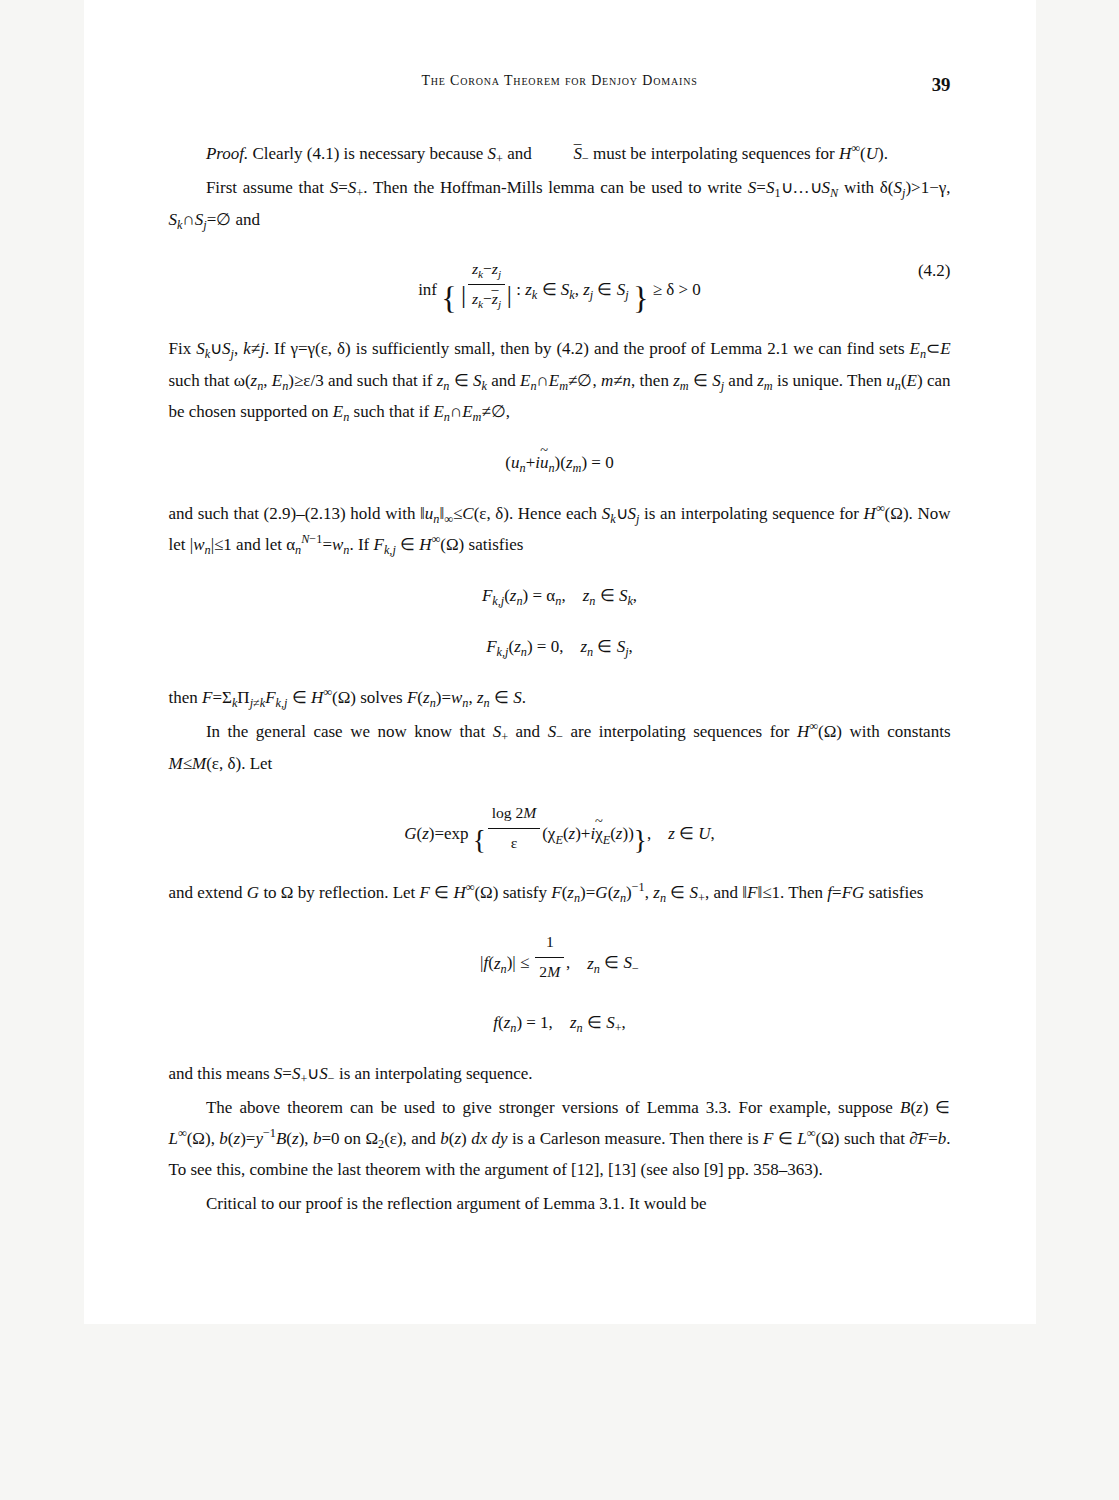The Corona Theorem for Denjoy Domains 39
Proof. Clearly (4.1) is necessary because S+ and –S− must be interpolating sequences for H∞(U).
First assume that S=S+. Then the Hoffman-Mills lemma can be used to write S=S1∪…∪SN with δ(Sj)>1−γ, Sk∩Sj=∅ and
inf { |zk−zj zk−–zj| : zk ∈ Sk, zj ∈ Sj } ≥ δ > 0 (4.2)
Fix Sk∪Sj, k≠j. If γ=γ(ε, δ) is sufficiently small, then by (4.2) and the proof of Lemma 2.1 we can find sets En⊂E such that ω(zn, En)≥ε/3 and such that if zn ∈ Sk and En∩Em≠∅, m≠n, then zm ∈ Sj and zm is unique. Then un(E) can be chosen supported on En such that if En∩Em≠∅,
(un+i~un)(zm) = 0
and such that (2.9)–(2.13) hold with ‖un‖∞≤C(ε, δ). Hence each Sk∪Sj is an interpolating sequence for H∞(Ω). Now let |wn|≤1 and let αnN−1=wn. If Fk,j ∈ H∞(Ω) satisfies
Fk,j(zn) = αn, zn ∈ Sk,
Fk,j(zn) = 0, zn ∈ Sj,
then F=ΣkΠj≠kFk,j ∈ H∞(Ω) solves F(zn)=wn, zn ∈ S.
In the general case we now know that S+ and S− are interpolating sequences for H∞(Ω) with constants M≤M(ε, δ). Let
G(z)=exp {log 2M ε(χE(z)+i~χE(z))}, z ∈ U,
and extend G to Ω by reflection. Let F ∈ H∞(Ω) satisfy F(zn)=G(zn)−1, zn ∈ S+, and ‖F‖≤1. Then f=FG satisfies
|f(zn)| ≤ 12M, zn ∈ S−
f(zn) = 1, zn ∈ S+,
and this means S=S+∪S− is an interpolating sequence.
The above theorem can be used to give stronger versions of Lemma 3.3. For example, suppose B(z) ∈ L∞(Ω), b(z)=y−1B(z), b=0 on Ω2(ε), and b(z) dx dy is a Carleson measure. Then there is F ∈ L∞(Ω) such that ∂̄F=b. To see this, combine the last theorem with the argument of [12], [13] (see also [9] pp. 358–363).
Critical to our proof is the reflection argument of Lemma 3.1. It would be